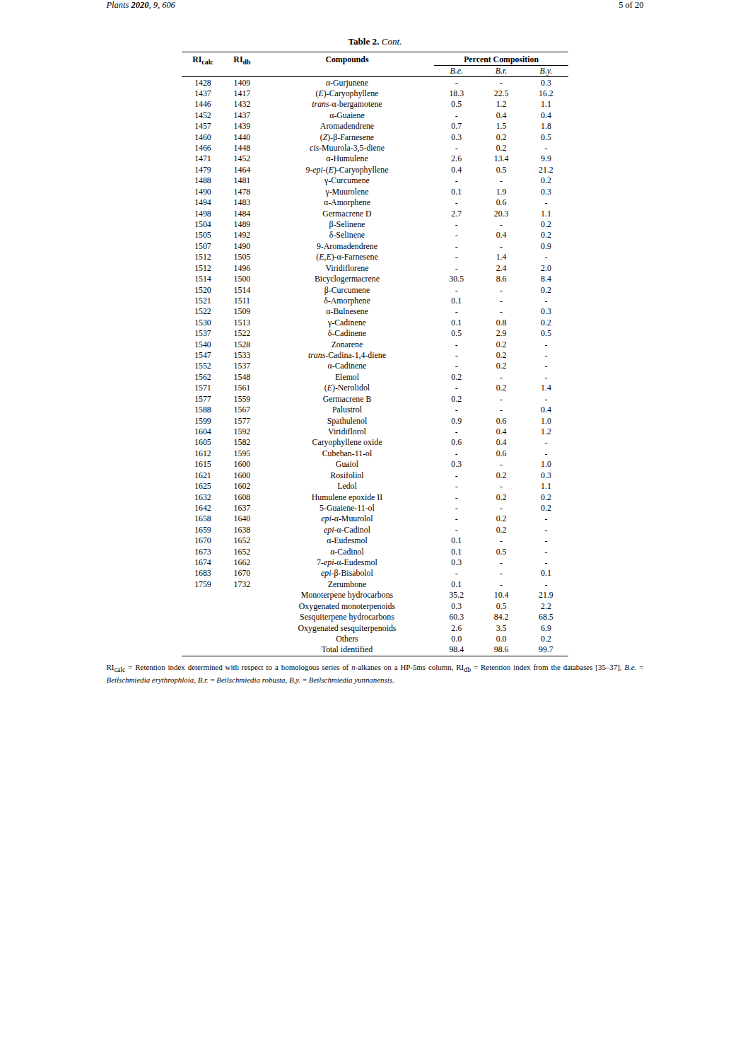Plants 2020, 9, 606
5 of 20
Table 2. Cont.
| RI calc | RI db | Compounds | Percent Composition |
| --- | --- | --- | --- |
| B.e. | B.r. | B.y. |
| 1428 | 1409 | α-Gurjunene | - | - | 0.3 |
| 1437 | 1417 | ( E )-Caryophyllene | 18.3 | 22.5 | 16.2 |
| 1446 | 1432 | trans -α-bergamotene | 0.5 | 1.2 | 1.1 |
| 1452 | 1437 | α-Guaiene | - | 0.4 | 0.4 |
| 1457 | 1439 | Aromadendrene | 0.7 | 1.5 | 1.8 |
| 1460 | 1440 | ( Z )-β-Farnesene | 0.3 | 0.2 | 0.5 |
| 1466 | 1448 | cis -Muurola-3,5-diene | - | 0.2 | - |
| 1471 | 1452 | α-Humulene | 2.6 | 13.4 | 9.9 |
| 1479 | 1464 | 9- epi -( E )-Caryophyllene | 0.4 | 0.5 | 21.2 |
| 1488 | 1481 | γ-Curcumene | - | - | 0.2 |
| 1490 | 1478 | γ-Muurolene | 0.1 | 1.9 | 0.3 |
| 1494 | 1483 | α-Amorphene | - | 0.6 | - |
| 1498 | 1484 | Germacrene D | 2.7 | 20.3 | 1.1 |
| 1504 | 1489 | β-Selinene | - | - | 0.2 |
| 1505 | 1492 | δ-Selinene | - | 0.4 | 0.2 |
| 1507 | 1490 | 9-Aromadendrene | - | - | 0.9 |
| 1512 | 1505 | ( E , E )-α-Farnesene | - | 1.4 | - |
| 1512 | 1496 | Viridiflorene | - | 2.4 | 2.0 |
| 1514 | 1500 | Bicyclogermacrene | 30.5 | 8.6 | 8.4 |
| 1520 | 1514 | β-Curcumene | - | - | 0.2 |
| 1521 | 1511 | δ-Amorphene | 0.1 | - | - |
| 1522 | 1509 | α-Bulnesene | - | - | 0.3 |
| 1530 | 1513 | γ-Cadinene | 0.1 | 0.8 | 0.2 |
| 1537 | 1522 | δ-Cadinene | 0.5 | 2.9 | 0.5 |
| 1540 | 1528 | Zonarene | - | 0.2 | - |
| 1547 | 1533 | trans -Cadina-1,4-diene | - | 0.2 | - |
| 1552 | 1537 | α-Cadinene | - | 0.2 | - |
| 1562 | 1548 | Elemol | 0.2 | - | - |
| 1571 | 1561 | ( E )-Nerolidol | - | 0.2 | 1.4 |
| 1577 | 1559 | Germacrene B | 0.2 | - | - |
| 1588 | 1567 | Palustrol | - | - | 0.4 |
| 1599 | 1577 | Spathulenol | 0.9 | 0.6 | 1.0 |
| 1604 | 1592 | Viridiflorol | - | 0.4 | 1.2 |
| 1605 | 1582 | Caryophyllene oxide | 0.6 | 0.4 | - |
| 1612 | 1595 | Cubeban-11-ol | - | 0.6 | - |
| 1615 | 1600 | Guaiol | 0.3 | - | 1.0 |
| 1621 | 1600 | Rosifoliol | - | 0.2 | 0.3 |
| 1625 | 1602 | Ledol | - | - | 1.1 |
| 1632 | 1608 | Humulene epoxide II | - | 0.2 | 0.2 |
| 1642 | 1637 | 5-Guaiene-11-ol | - | - | 0.2 |
| 1658 | 1640 | epi -α-Muurolol | - | 0.2 | - |
| 1659 | 1638 | epi -α-Cadinol | - | 0.2 | - |
| 1670 | 1652 | α-Eudesmol | 0.1 | - | - |
| 1673 | 1652 | α-Cadinol | 0.1 | 0.5 | - |
| 1674 | 1662 | 7- epi -α-Eudesmol | 0.3 | - | - |
| 1683 | 1670 | epi -β-Bisabolol | - | - | 0.1 |
| 1759 | 1732 | Zerumbone | 0.1 | - | - |
| | | Monoterpene hydrocarbons | 35.2 | 10.4 | 21.9 |
| | | Oxygenated monoterpenoids | 0.3 | 0.5 | 2.2 |
| | | Sesquiterpene hydrocarbons | 60.3 | 84.2 | 68.5 |
| | | Oxygenated sesquiterpenoids | 2.6 | 3.5 | 6.9 |
| | | Others | 0.0 | 0.0 | 0.2 |
| | | Total identified | 98.4 | 98.6 | 99.7 |
RIcalc = Retention index determined with respect to a homologous series of n-alkanes on a HP-5ms column, RIdb = Retention index from the databases [35–37], B.e. = Beilschmiedia erythrophloia, B.r. = Beilschmiedia robusta, B.y. = Beilschmiedia yunnanensis.